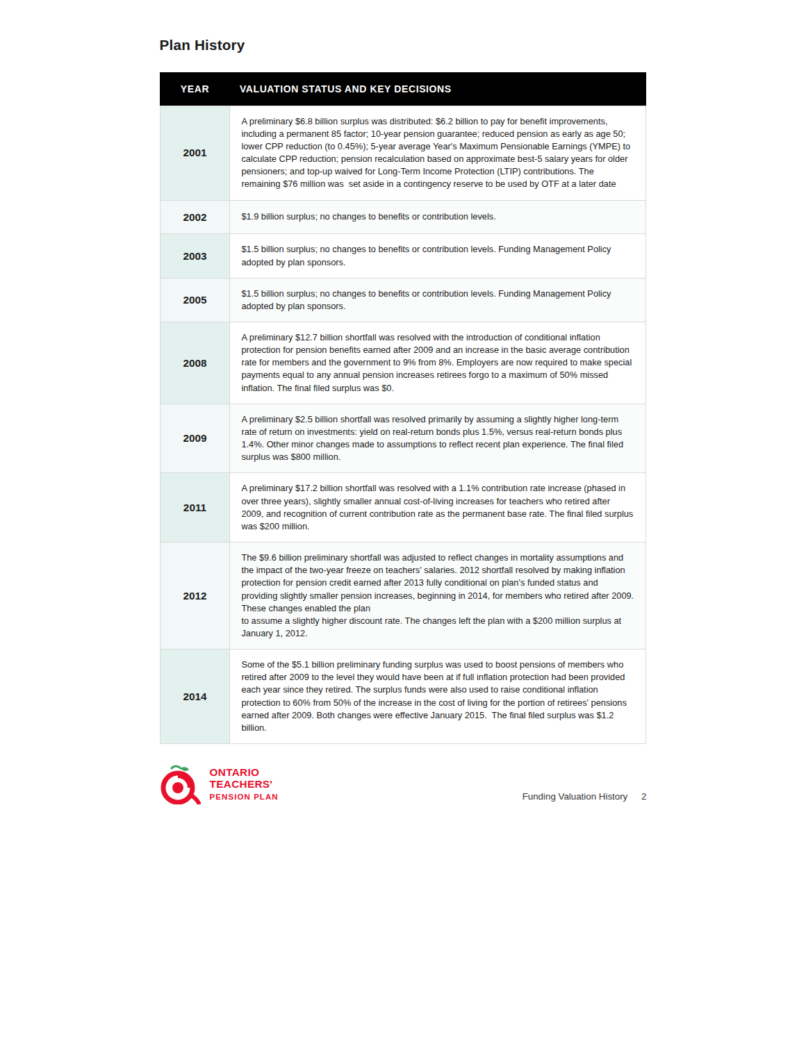Plan History
| YEAR | VALUATION STATUS AND KEY DECISIONS |
| --- | --- |
| 2001 | A preliminary $6.8 billion surplus was distributed: $6.2 billion to pay for benefit improvements, including a permanent 85 factor; 10-year pension guarantee; reduced pension as early as age 50; lower CPP reduction (to 0.45%); 5-year average Year's Maximum Pensionable Earnings (YMPE) to calculate CPP reduction; pension recalculation based on approximate best-5 salary years for older pensioners; and top-up waived for Long-Term Income Protection (LTIP) contributions. The remaining $76 million was set aside in a contingency reserve to be used by OTF at a later date |
| 2002 | $1.9 billion surplus; no changes to benefits or contribution levels. |
| 2003 | $1.5 billion surplus; no changes to benefits or contribution levels. Funding Management Policy adopted by plan sponsors. |
| 2005 | $1.5 billion surplus; no changes to benefits or contribution levels. Funding Management Policy adopted by plan sponsors. |
| 2008 | A preliminary $12.7 billion shortfall was resolved with the introduction of conditional inflation protection for pension benefits earned after 2009 and an increase in the basic average contribution rate for members and the government to 9% from 8%. Employers are now required to make special payments equal to any annual pension increases retirees forgo to a maximum of 50% missed inflation. The final filed surplus was $0. |
| 2009 | A preliminary $2.5 billion shortfall was resolved primarily by assuming a slightly higher long-term rate of return on investments: yield on real-return bonds plus 1.5%, versus real-return bonds plus 1.4%. Other minor changes made to assumptions to reflect recent plan experience. The final filed surplus was $800 million. |
| 2011 | A preliminary $17.2 billion shortfall was resolved with a 1.1% contribution rate increase (phased in over three years), slightly smaller annual cost-of-living increases for teachers who retired after 2009, and recognition of current contribution rate as the permanent base rate. The final filed surplus was $200 million. |
| 2012 | The $9.6 billion preliminary shortfall was adjusted to reflect changes in mortality assumptions and the impact of the two-year freeze on teachers' salaries. 2012 shortfall resolved by making inflation protection for pension credit earned after 2013 fully conditional on plan's funded status and providing slightly smaller pension increases, beginning in 2014, for members who retired after 2009. These changes enabled the plan to assume a slightly higher discount rate. The changes left the plan with a $200 million surplus at January 1, 2012. |
| 2014 | Some of the $5.1 billion preliminary funding surplus was used to boost pensions of members who retired after 2009 to the level they would have been at if full inflation protection had been provided each year since they retired. The surplus funds were also used to raise conditional inflation protection to 60% from 50% of the increase in the cost of living for the portion of retirees' pensions earned after 2009. Both changes were effective January 2015. The final filed surplus was $1.2 billion. |
ONTARIO
TEACHERS'
PENSION PLAN
Funding Valuation History 2